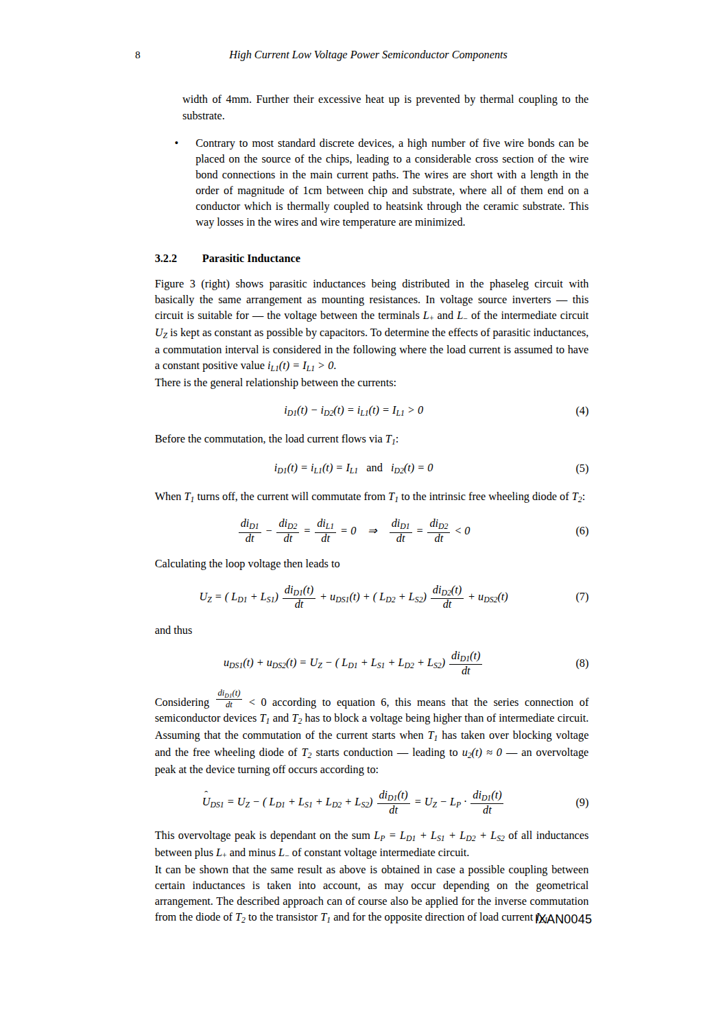8
High Current Low Voltage Power Semiconductor Components
width of 4mm. Further their excessive heat up is prevented by thermal coupling to the substrate.
Contrary to most standard discrete devices, a high number of five wire bonds can be placed on the source of the chips, leading to a considerable cross section of the wire bond connections in the main current paths. The wires are short with a length in the order of magnitude of 1cm between chip and substrate, where all of them end on a conductor which is thermally coupled to heatsink through the ceramic substrate. This way losses in the wires and wire temperature are minimized.
3.2.2 Parasitic Inductance
Figure 3 (right) shows parasitic inductances being distributed in the phaseleg circuit with basically the same arrangement as mounting resistances. In voltage source inverters — this circuit is suitable for — the voltage between the terminals L+ and L− of the intermediate circuit UZ is kept as constant as possible by capacitors. To determine the effects of parasitic inductances, a commutation interval is considered in the following where the load current is assumed to have a constant positive value iL1(t) = IL1 > 0.
There is the general relationship between the currents:
iD1(t) − iD2(t) = iL1(t) = IL1 > 0
(4)
Before the commutation, the load current flows via T1:
iD1(t) = iL1(t) = IL1 and iD2(t) = 0
(5)
When T1 turns off, the current will commutate from T1 to the intrinsic free wheeling diode of T2:
diD1 dt − diD2 dt = diL1 dt = 0 ⇒ diD1 dt = diD2 dt < 0
(6)
Calculating the loop voltage then leads to
UZ = ( LD1 + LS1) diD1(t) dt + uDS1(t) + ( LD2 + LS2) diD2(t) dt + uDS2(t)
(7)
and thus
uDS1(t) + uDS2(t) = UZ − ( LD1 + LS1 + LD2 + LS2) diD1(t) dt
(8)
Considering diD1(t) dt < 0 according to equation 6, this means that the series connection of semiconductor devices T1 and T2 has to block a voltage being higher than of intermediate circuit. Assuming that the commutation of the current starts when T1 has taken over blocking voltage and the free wheeling diode of T2 starts conduction — leading to u2(t) ≈ 0 — an overvoltage peak at the device turning off occurs according to:
UDS1 = UZ − ( LD1 + LS1 + LD2 + LS2) diD1(t) dt = UZ − LP · diD1(t) dt
(9)
This overvoltage peak is dependant on the sum LP = LD1 + LS1 + LD2 + LS2 of all inductances between plus L+ and minus L− of constant voltage intermediate circuit.
It can be shown that the same result as above is obtained in case a possible coupling between certain inductances is taken into account, as may occur depending on the geometrical arrangement. The described approach can of course also be applied for the inverse commutation from the diode of T2 to the transistor T1 and for the opposite direction of load current IL1.
IXAN0045